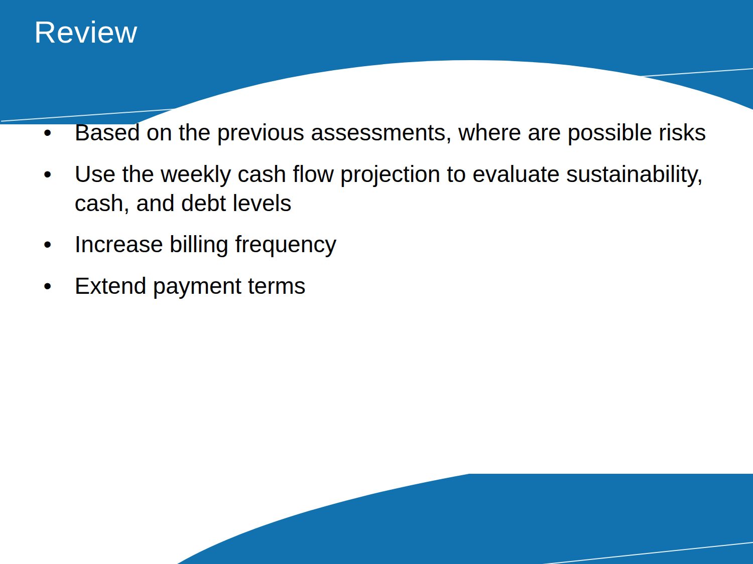Review
Based on the previous assessments, where are possible risks
Use the weekly cash flow projection to evaluate sustainability, cash, and debt levels
Increase billing frequency
Extend payment terms